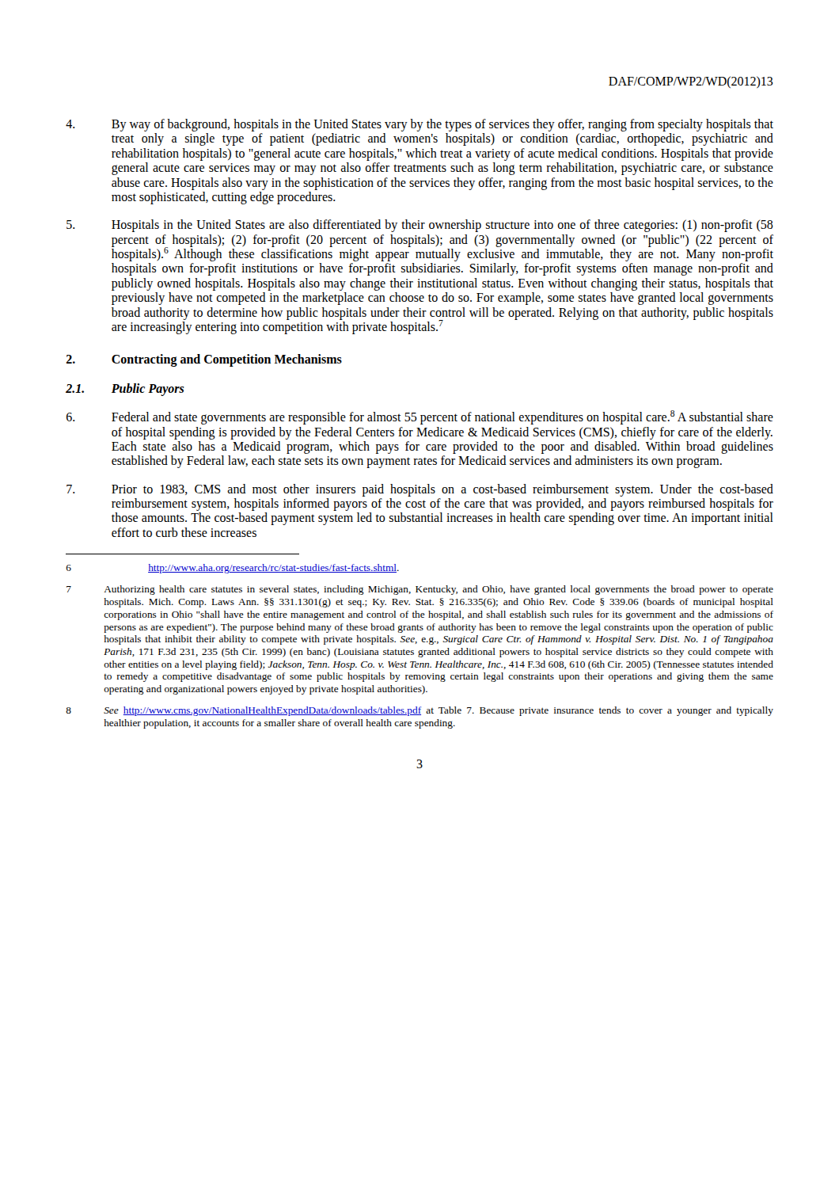DAF/COMP/WP2/WD(2012)13
4.
By way of background, hospitals in the United States vary by the types of services they offer, ranging from specialty hospitals that treat only a single type of patient (pediatric and women's hospitals) or condition (cardiac, orthopedic, psychiatric and rehabilitation hospitals) to "general acute care hospitals," which treat a variety of acute medical conditions. Hospitals that provide general acute care services may or may not also offer treatments such as long term rehabilitation, psychiatric care, or substance abuse care. Hospitals also vary in the sophistication of the services they offer, ranging from the most basic hospital services, to the most sophisticated, cutting edge procedures.
5.
Hospitals in the United States are also differentiated by their ownership structure into one of three categories: (1) non-profit (58 percent of hospitals); (2) for-profit (20 percent of hospitals); and (3) governmentally owned (or "public") (22 percent of hospitals).6 Although these classifications might appear mutually exclusive and immutable, they are not. Many non-profit hospitals own for-profit institutions or have for-profit subsidiaries. Similarly, for-profit systems often manage non-profit and publicly owned hospitals. Hospitals also may change their institutional status. Even without changing their status, hospitals that previously have not competed in the marketplace can choose to do so. For example, some states have granted local governments broad authority to determine how public hospitals under their control will be operated. Relying on that authority, public hospitals are increasingly entering into competition with private hospitals.7
2. Contracting and Competition Mechanisms
2.1. Public Payors
6.
Federal and state governments are responsible for almost 55 percent of national expenditures on hospital care.8 A substantial share of hospital spending is provided by the Federal Centers for Medicare & Medicaid Services (CMS), chiefly for care of the elderly. Each state also has a Medicaid program, which pays for care provided to the poor and disabled. Within broad guidelines established by Federal law, each state sets its own payment rates for Medicaid services and administers its own program.
7.
Prior to 1983, CMS and most other insurers paid hospitals on a cost-based reimbursement system. Under the cost-based reimbursement system, hospitals informed payors of the cost of the care that was provided, and payors reimbursed hospitals for those amounts. The cost-based payment system led to substantial increases in health care spending over time. An important initial effort to curb these increases
6
http://www.aha.org/research/rc/stat-studies/fast-facts.shtml.
7
Authorizing health care statutes in several states, including Michigan, Kentucky, and Ohio, have granted local governments the broad power to operate hospitals. Mich. Comp. Laws Ann. §§ 331.1301(g) et seq.; Ky. Rev. Stat. § 216.335(6); and Ohio Rev. Code § 339.06 (boards of municipal hospital corporations in Ohio "shall have the entire management and control of the hospital, and shall establish such rules for its government and the admissions of persons as are expedient"). The purpose behind many of these broad grants of authority has been to remove the legal constraints upon the operation of public hospitals that inhibit their ability to compete with private hospitals. See, e.g., Surgical Care Ctr. of Hammond v. Hospital Serv. Dist. No. 1 of Tangipahoa Parish, 171 F.3d 231, 235 (5th Cir. 1999) (en banc) (Louisiana statutes granted additional powers to hospital service districts so they could compete with other entities on a level playing field); Jackson, Tenn. Hosp. Co. v. West Tenn. Healthcare, Inc., 414 F.3d 608, 610 (6th Cir. 2005) (Tennessee statutes intended to remedy a competitive disadvantage of some public hospitals by removing certain legal constraints upon their operations and giving them the same operating and organizational powers enjoyed by private hospital authorities).
8
See http://www.cms.gov/NationalHealthExpendData/downloads/tables.pdf at Table 7. Because private insurance tends to cover a younger and typically healthier population, it accounts for a smaller share of overall health care spending.
3